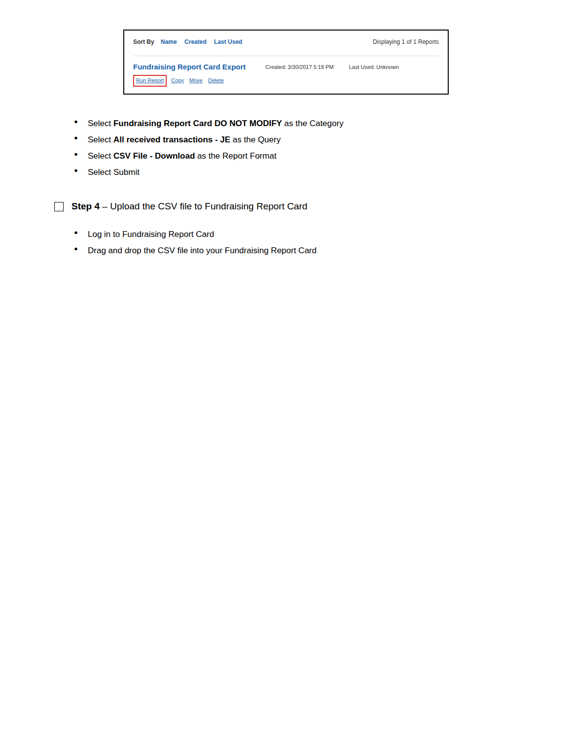Sort By Name Created Last Used
Displaying 1 of 1 Reports
Fundraising Report Card Export
Run Report Copy Move Delete
Created: 3/30/2017 5:18 PM Last Used: Unknown
Select Fundraising Report Card DO NOT MODIFY as the Category
Select All received transactions - JE as the Query
Select CSV File - Download as the Report Format
Select Submit
Step 4 – Upload the CSV file to Fundraising Report Card
Log in to Fundraising Report Card
Drag and drop the CSV file into your Fundraising Report Card